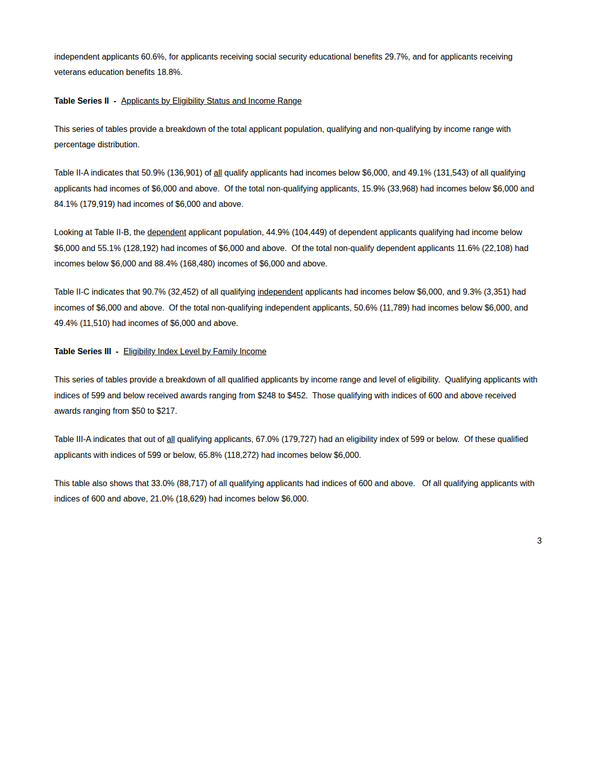independent applicants 60.6%, for applicants receiving social security educational benefits 29.7%, and for applicants receiving veterans education benefits 18.8%.
Table Series II -Applicants by Eligibility Status and Income Range
This series of tables provide a breakdown of the total applicant population, qualifying and non-qualifying by income range with percentage distribution.
Table II-A indicates that 50.9% (136,901) of all qualify applicants had incomes below $6,000, and 49.1% (131,543) of all qualifying applicants had incomes of $6,000 and above. Of the total non-qualifying applicants, 15.9% (33,968) had incomes below $6,000 and 84.1% (179,919) had incomes of $6,000 and above.
Looking at Table II-B, the dependent applicant population, 44.9% (104,449) of dependent applicants qualifying had income below $6,000 and 55.1% (128,192) had incomes of $6,000 and above. Of the total non-qualify dependent applicants 11.6% (22,108) had incomes below $6,000 and 88.4% (168,480) incomes of $6,000 and above.
Table II-C indicates that 90.7% (32,452) of all qualifying independent applicants had incomes below $6,000, and 9.3% (3,351) had incomes of $6,000 and above. Of the total non-qualifying independent applicants, 50.6% (11,789) had incomes below $6,000, and 49.4% (11,510) had incomes of $6,000 and above.
Table Series III -Eligibility Index Level by Family Income
This series of tables provide a breakdown of all qualified applicants by income range and level of eligibility. Qualifying applicants with indices of 599 and below received awards ranging from $248 to $452. Those qualifying with indices of 600 and above received awards ranging from $50 to $217.
Table III-A indicates that out of all qualifying applicants, 67.0% (179,727) had an eligibility index of 599 or below. Of these qualified applicants with indices of 599 or below, 65.8% (118,272) had incomes below $6,000.
This table also shows that 33.0% (88,717) of all qualifying applicants had indices of 600 and above. Of all qualifying applicants with indices of 600 and above, 21.0% (18,629) had incomes below $6,000.
3